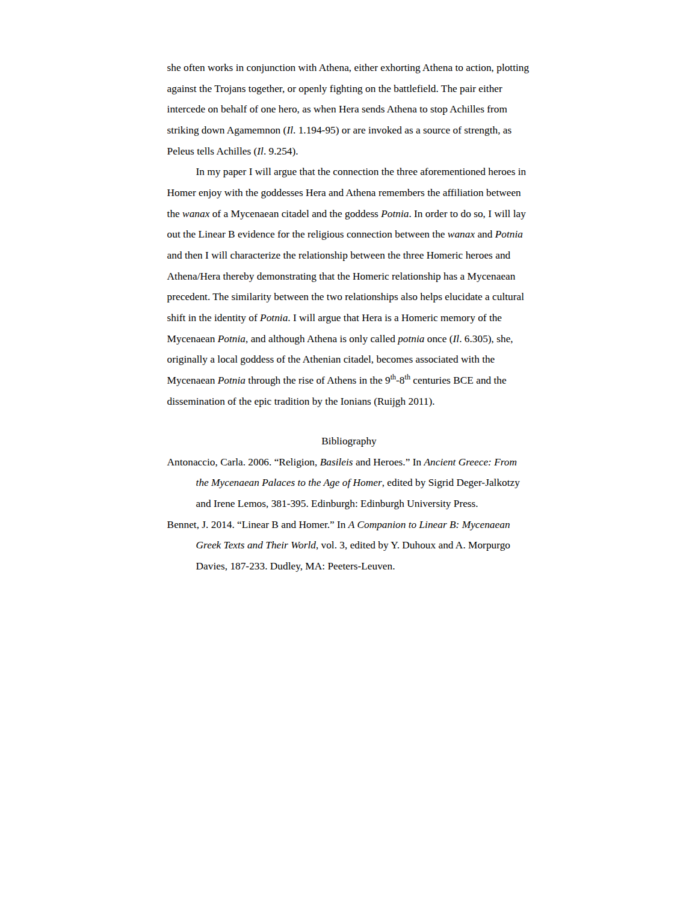she often works in conjunction with Athena, either exhorting Athena to action, plotting against the Trojans together, or openly fighting on the battlefield. The pair either intercede on behalf of one hero, as when Hera sends Athena to stop Achilles from striking down Agamemnon (Il. 1.194-95) or are invoked as a source of strength, as Peleus tells Achilles (Il. 9.254).
In my paper I will argue that the connection the three aforementioned heroes in Homer enjoy with the goddesses Hera and Athena remembers the affiliation between the wanax of a Mycenaean citadel and the goddess Potnia. In order to do so, I will lay out the Linear B evidence for the religious connection between the wanax and Potnia and then I will characterize the relationship between the three Homeric heroes and Athena/Hera thereby demonstrating that the Homeric relationship has a Mycenaean precedent. The similarity between the two relationships also helps elucidate a cultural shift in the identity of Potnia. I will argue that Hera is a Homeric memory of the Mycenaean Potnia, and although Athena is only called potnia once (Il. 6.305), she, originally a local goddess of the Athenian citadel, becomes associated with the Mycenaean Potnia through the rise of Athens in the 9th-8th centuries BCE and the dissemination of the epic tradition by the Ionians (Ruijgh 2011).
Bibliography
Antonaccio, Carla. 2006. “Religion, Basileis and Heroes.” In Ancient Greece: From the Mycenaean Palaces to the Age of Homer, edited by Sigrid Deger-Jalkotzy and Irene Lemos, 381-395. Edinburgh: Edinburgh University Press.
Bennet, J. 2014. “Linear B and Homer.” In A Companion to Linear B: Mycenaean Greek Texts and Their World, vol. 3, edited by Y. Duhoux and A. Morpurgo Davies, 187-233. Dudley, MA: Peeters-Leuven.